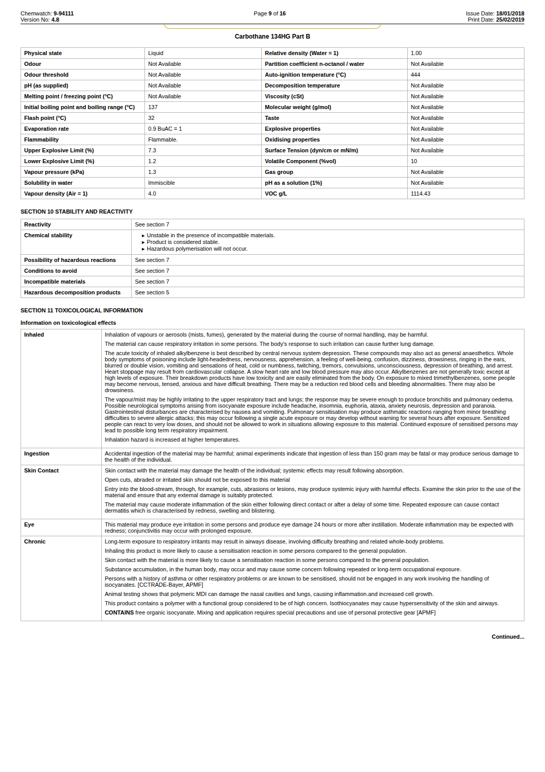Chemwatch: 9-94111
Version No: 4.8
Issue Date: 18/01/2018
Print Date: 25/02/2019
Page 9 of 16
Carbothane 134HG Part B
| Physical state | Liquid | Relative density (Water = 1) | 1.00 |
| Odour | Not Available | Partition coefficient n-octanol / water | Not Available |
| Odour threshold | Not Available | Auto-ignition temperature (°C) | 444 |
| pH (as supplied) | Not Available | Decomposition temperature | Not Available |
| Melting point / freezing point (°C) | Not Available | Viscosity (cSt) | Not Available |
| Initial boiling point and boiling range (°C) | 137 | Molecular weight (g/mol) | Not Available |
| Flash point (°C) | 32 | Taste | Not Available |
| Evaporation rate | 0.9 BuAC = 1 | Explosive properties | Not Available |
| Flammability | Flammable. | Oxidising properties | Not Available |
| Upper Explosive Limit (%) | 7.3 | Surface Tension (dyn/cm or mN/m) | Not Available |
| Lower Explosive Limit (%) | 1.2 | Volatile Component (%vol) | 10 |
| Vapour pressure (kPa) | 1.3 | Gas group | Not Available |
| Solubility in water | Immiscible | pH as a solution (1%) | Not Available |
| Vapour density (Air = 1) | 4.0 | VOC g/L | 1114.43 |
SECTION 10 STABILITY AND REACTIVITY
| Reactivity | See section 7 |
| Chemical stability | Unstable in the presence of incompatible materials. Product is considered stable. Hazardous polymerisation will not occur. |
| Possibility of hazardous reactions | See section 7 |
| Conditions to avoid | See section 7 |
| Incompatible materials | See section 7 |
| Hazardous decomposition products | See section 5 |
SECTION 11 TOXICOLOGICAL INFORMATION
Information on toxicological effects
| Inhaled | Inhalation of vapours or aerosols (mists, fumes), generated by the material during the course of normal handling, may be harmful. The material can cause respiratory irritation in some persons. The body's response to such irritation can cause further lung damage. The acute toxicity of inhaled alkylbenzene is best described by central nervous system depression. These compounds may also act as general anaesthetics. Whole body symptoms of poisoning include light-headedness, nervousness, apprehension, a feeling of well-being, confusion, dizziness, drowsiness, ringing in the ears, blurred or double vision, vomiting and sensations of heat, cold or numbness, twitching, tremors, convulsions, unconsciousness, depression of breathing, and arrest. Heart stoppage may result from cardiovascular collapse. A slow heart rate and low blood pressure may also occur. Alkylbenzenes are not generally toxic except at high levels of exposure. Their breakdown products have low toxicity and are easily eliminated from the body. On exposure to mixed trimethylbenzenes, some people may become nervous, tensed, anxious and have difficult breathing. There may be a reduction red blood cells and bleeding abnormalities. There may also be drowsiness. The vapour/mist may be highly irritating to the upper respiratory tract and lungs; the response may be severe enough to produce bronchitis and pulmonary oedema. Possible neurological symptoms arising from isocyanate exposure include headache, insomnia, euphoria, ataxia, anxiety neurosis, depression and paranoia. Gastrointestinal disturbances are characterised by nausea and vomiting. Pulmonary sensitisation may produce asthmatic reactions ranging from minor breathing difficulties to severe allergic attacks; this may occur following a single acute exposure or may develop without warning for several hours after exposure. Sensitized people can react to very low doses, and should not be allowed to work in situations allowing exposure to this material. Continued exposure of sensitised persons may lead to possible long term respiratory impairment. Inhalation hazard is increased at higher temperatures. |
| Ingestion | Accidental ingestion of the material may be harmful; animal experiments indicate that ingestion of less than 150 gram may be fatal or may produce serious damage to the health of the individual. |
| Skin Contact | Skin contact with the material may damage the health of the individual; systemic effects may result following absorption. Open cuts, abraded or irritated skin should not be exposed to this material Entry into the blood-stream, through, for example, cuts, abrasions or lesions, may produce systemic injury with harmful effects. Examine the skin prior to the use of the material and ensure that any external damage is suitably protected. The material may cause moderate inflammation of the skin either following direct contact or after a delay of some time. Repeated exposure can cause contact dermatitis which is characterised by redness, swelling and blistering. |
| Eye | This material may produce eye irritation in some persons and produce eye damage 24 hours or more after instillation. Moderate inflammation may be expected with redness; conjunctivitis may occur with prolonged exposure. |
| Chronic | Long-term exposure to respiratory irritants may result in airways disease, involving difficulty breathing and related whole-body problems. Inhaling this product is more likely to cause a sensitisation reaction in some persons compared to the general population. Skin contact with the material is more likely to cause a sensitisation reaction in some persons compared to the general population. Substance accumulation, in the human body, may occur and may cause some concern following repeated or long-term occupational exposure. Persons with a history of asthma or other respiratory problems or are known to be sensitised, should not be engaged in any work involving the handling of isocyanates. [CCTRADE-Bayer, APMF] Animal testing shows that polymeric MDI can damage the nasal cavities and lungs, causing inflammation.and increased cell growth. This product contains a polymer with a functional group considered to be of high concern. Isothiocyanates may cause hypersensitivity of the skin and airways. CONTAINS free organic isocyanate. Mixing and application requires special precautions and use of personal protective gear [APMF] |
Continued...